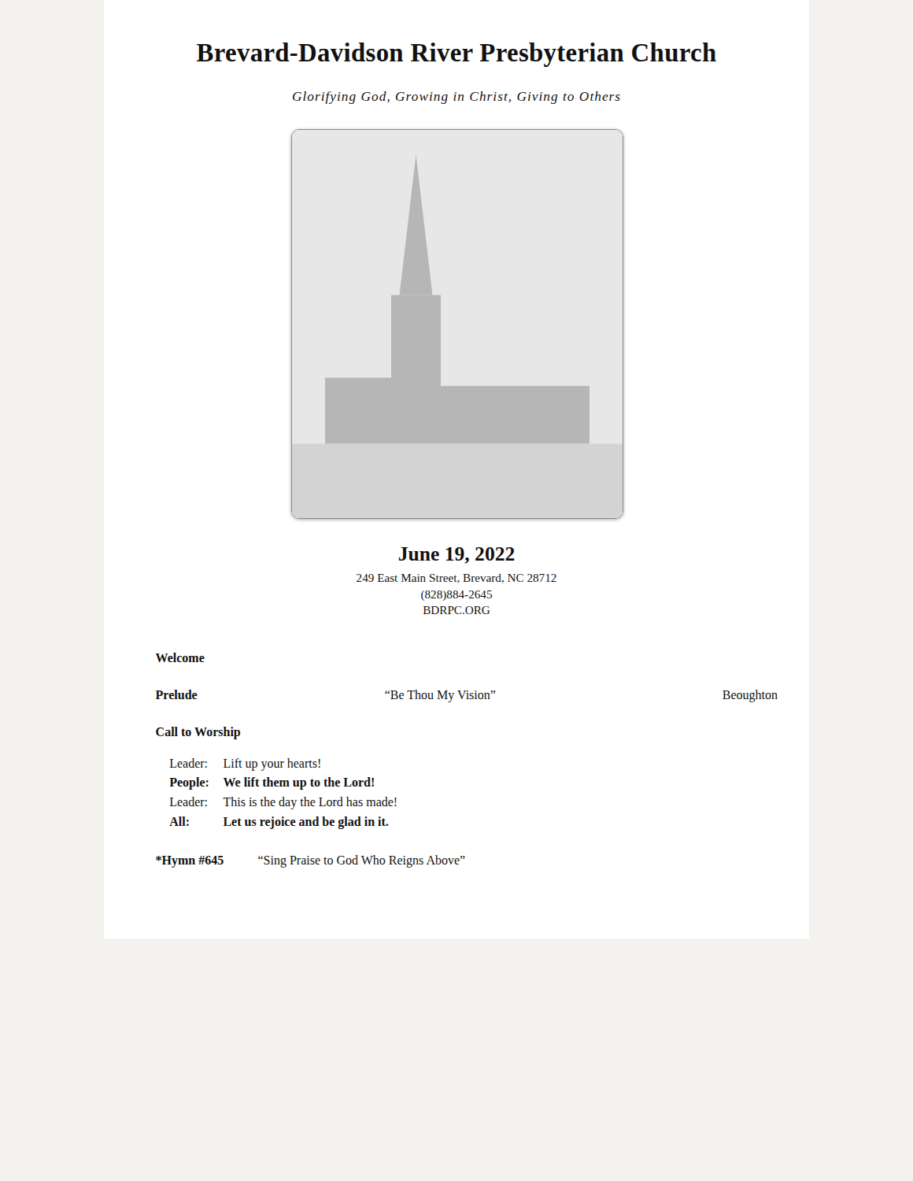Brevard-Davidson River Presbyterian Church
Glorifying God, Growing in Christ, Giving to Others
June 19, 2022
249 East Main Street, Brevard, NC 28712
(828)884-2645
BDRPC.ORG
Welcome
Prelude “Be Thou My Vision” Beoughton
Call to Worship
| Leader: | Lift up your hearts! |
| People: | We lift them up to the Lord! |
| Leader: | This is the day the Lord has made! |
| All: | Let us rejoice and be glad in it. |
*Hymn #645 “Sing Praise to God Who Reigns Above”